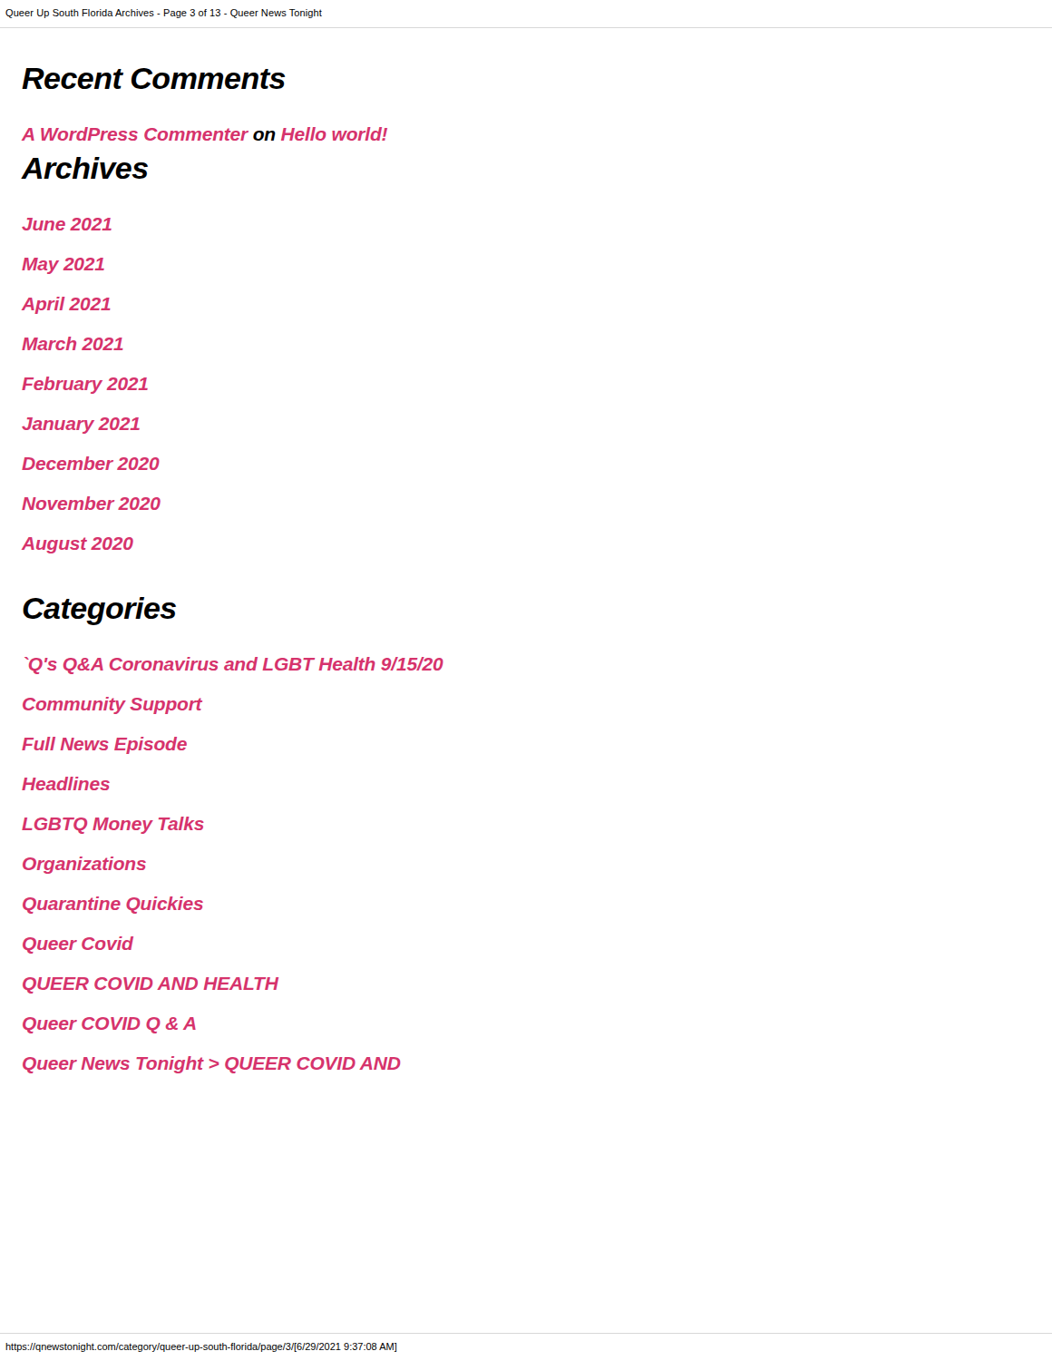Queer Up South Florida Archives - Page 3 of 13 - Queer News Tonight
Recent Comments
A WordPress Commenter on Hello world!
Archives
June 2021
May 2021
April 2021
March 2021
February 2021
January 2021
December 2020
November 2020
August 2020
Categories
`Q's Q&A Coronavirus and LGBT Health 9/15/20
Community Support
Full News Episode
Headlines
LGBTQ Money Talks
Organizations
Quarantine Quickies
Queer Covid
QUEER COVID AND HEALTH
Queer COVID Q & A
Queer News Tonight > QUEER COVID AND
https://qnewstonight.com/category/queer-up-south-florida/page/3/[6/29/2021 9:37:08 AM]